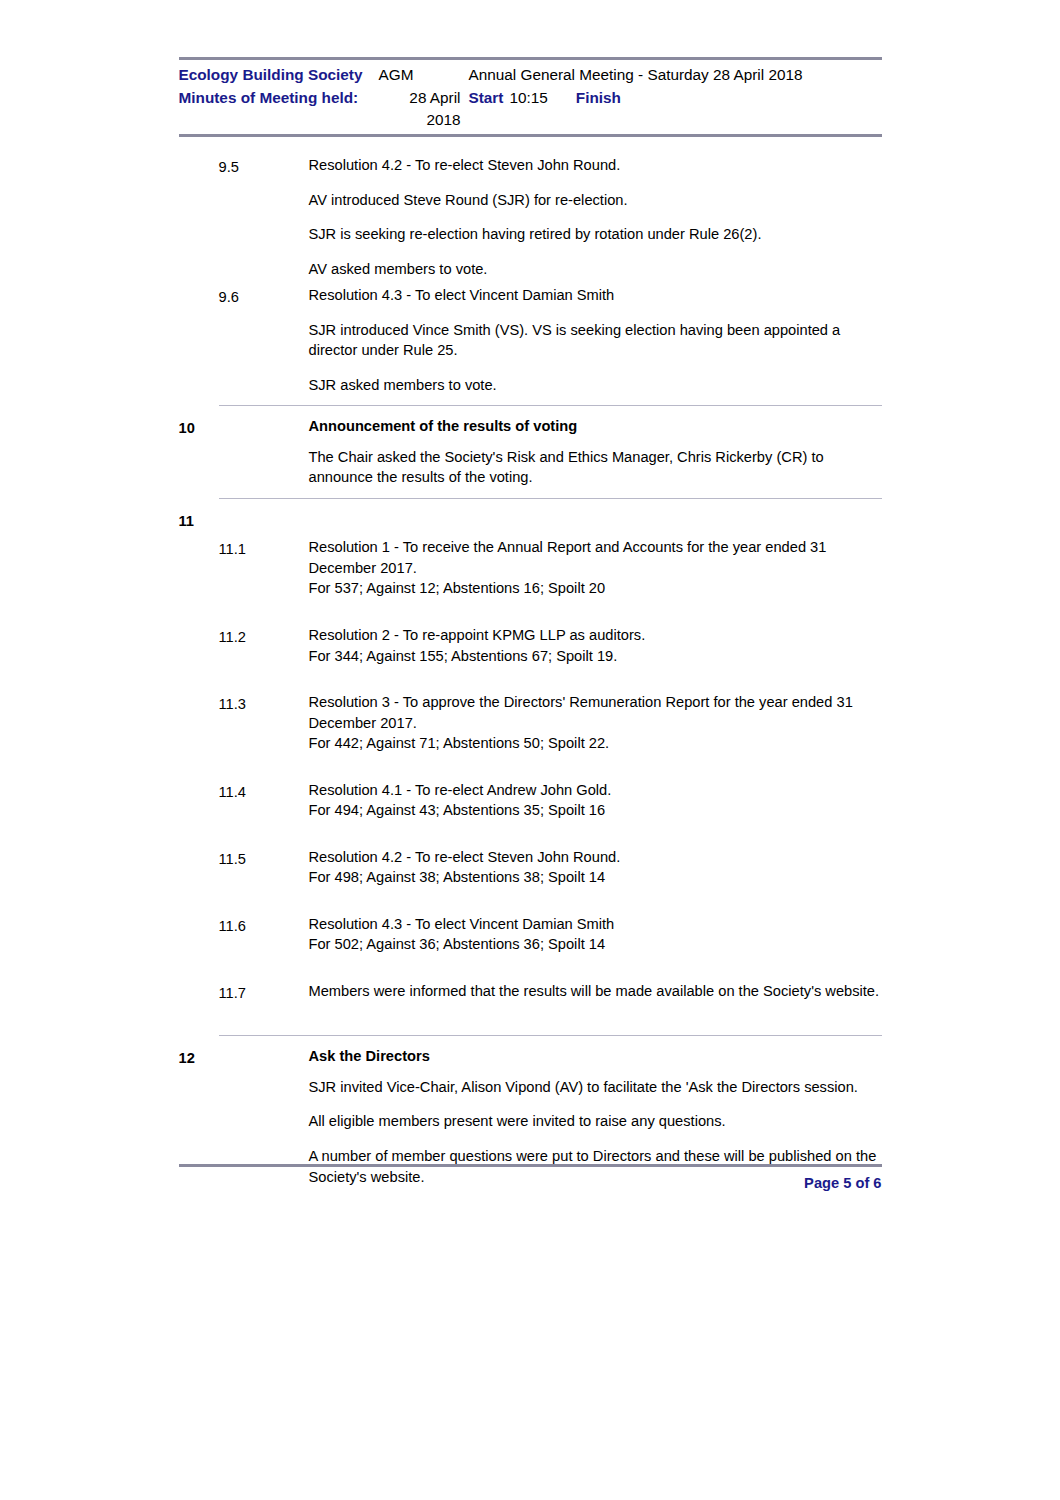Ecology Building Society
AGM
Annual General Meeting - Saturday 28 April 2018
Minutes of Meeting held:
28 April 2018
Start 10:15 Finish
9.5
Resolution 4.2 - To re-elect Steven John Round.
AV introduced Steve Round (SJR) for re-election.
SJR is seeking re-election having retired by rotation under Rule 26(2).
AV asked members to vote.
9.6
Resolution 4.3 - To elect Vincent Damian Smith
SJR introduced Vince Smith (VS). VS is seeking election having been appointed a director under Rule 25.
SJR asked members to vote.
10
Announcement of the results of voting
The Chair asked the Society's Risk and Ethics Manager, Chris Rickerby (CR) to announce the results of the voting.
11
11.1
Resolution 1 - To receive the Annual Report and Accounts for the year ended 31 December 2017.
For 537; Against 12; Abstentions 16; Spoilt 20
11.2
Resolution 2 - To re-appoint KPMG LLP as auditors.
For 344; Against 155; Abstentions 67; Spoilt 19.
11.3
Resolution 3 - To approve the Directors' Remuneration Report for the year ended 31 December 2017.
For 442; Against 71; Abstentions 50; Spoilt 22.
11.4
Resolution 4.1 - To re-elect Andrew John Gold.
For 494; Against 43; Abstentions 35; Spoilt 16
11.5
Resolution 4.2 - To re-elect Steven John Round.
For 498; Against 38; Abstentions 38; Spoilt 14
11.6
Resolution 4.3 - To elect Vincent Damian Smith
For 502; Against 36; Abstentions 36; Spoilt 14
11.7
Members were informed that the results will be made available on the Society's website.
12
Ask the Directors
SJR invited Vice-Chair, Alison Vipond (AV) to facilitate the 'Ask the Directors session.
All eligible members present were invited to raise any questions.
A number of member questions were put to Directors and these will be published on the Society's website.
Page 5 of 6